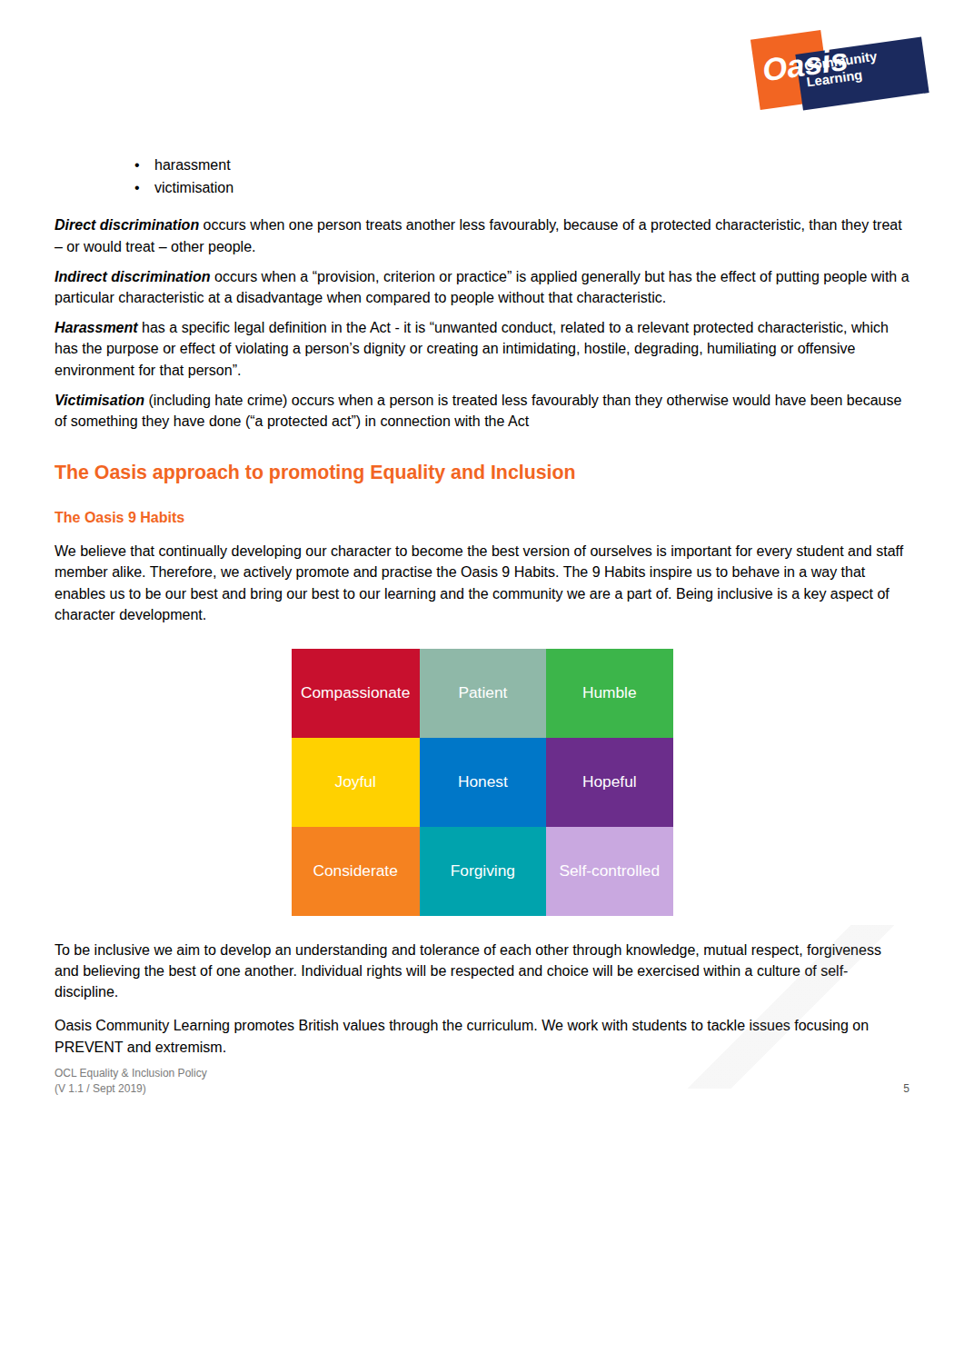Community
Learning
Oasis
harassment
victimisation
Direct discrimination occurs when one person treats another less favourably, because of a protected characteristic, than they treat – or would treat – other people.
Indirect discrimination occurs when a “provision, criterion or practice” is applied generally but has the effect of putting people with a particular characteristic at a disadvantage when compared to people without that characteristic.
Harassment has a specific legal definition in the Act - it is “unwanted conduct, related to a relevant protected characteristic, which has the purpose or effect of violating a person’s dignity or creating an intimidating, hostile, degrading, humiliating or offensive environment for that person”.
Victimisation (including hate crime) occurs when a person is treated less favourably than they otherwise would have been because of something they have done (“a protected act”) in connection with the Act
The Oasis approach to promoting Equality and Inclusion
The Oasis 9 Habits
We believe that continually developing our character to become the best version of ourselves is important for every student and staff member alike. Therefore, we actively promote and practise the Oasis 9 Habits. The 9 Habits inspire us to behave in a way that enables us to be our best and bring our best to our learning and the community we are a part of. Being inclusive is a key aspect of character development.
| Compassionate | Patient | Humble |
| Joyful | Honest | Hopeful |
| Considerate | Forgiving | Self-controlled |
To be inclusive we aim to develop an understanding and tolerance of each other through knowledge, mutual respect, forgiveness and believing the best of one another. Individual rights will be respected and choice will be exercised within a culture of self-discipline.
Oasis Community Learning promotes British values through the curriculum. We work with students to tackle issues focusing on PREVENT and extremism.
OCL Equality & Inclusion Policy
(V 1.1 / Sept 2019) 5